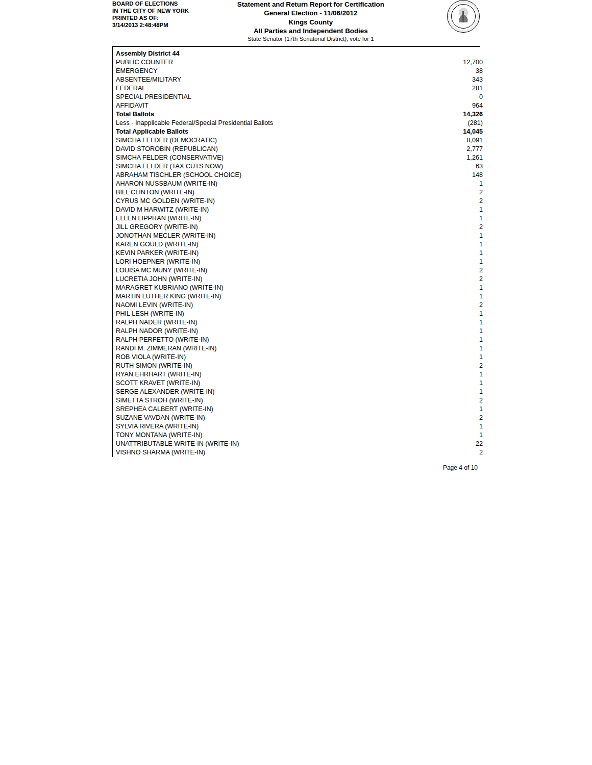BOARD OF ELECTIONS
IN THE CITY OF NEW YORK
PRINTED AS OF:
3/14/2013 2:48:48PM
Statement and Return Report for Certification
General Election - 11/06/2012
Kings County
All Parties and Independent Bodies
State Senator (17th Senatorial District), vote for 1
Assembly District 44
| PUBLIC COUNTER | 12,700 |
| EMERGENCY | 38 |
| ABSENTEE/MILITARY | 343 |
| FEDERAL | 281 |
| SPECIAL PRESIDENTIAL | 0 |
| AFFIDAVIT | 964 |
| Total Ballots | 14,326 |
| Less - Inapplicable Federal/Special Presidential Ballots | (281) |
| Total Applicable Ballots | 14,045 |
| SIMCHA FELDER (DEMOCRATIC) | 8,091 |
| DAVID STOROBIN (REPUBLICAN) | 2,777 |
| SIMCHA FELDER (CONSERVATIVE) | 1,261 |
| SIMCHA FELDER (TAX CUTS NOW) | 63 |
| ABRAHAM TISCHLER (SCHOOL CHOICE) | 148 |
| AHARON NUSSBAUM (WRITE-IN) | 1 |
| BILL CLINTON (WRITE-IN) | 2 |
| CYRUS MC GOLDEN (WRITE-IN) | 2 |
| DAVID M HARWITZ (WRITE-IN) | 1 |
| ELLEN LIPPRAN (WRITE-IN) | 1 |
| JILL GREGORY (WRITE-IN) | 2 |
| JONOTHAN MECLER (WRITE-IN) | 1 |
| KAREN GOULD (WRITE-IN) | 1 |
| KEVIN PARKER (WRITE-IN) | 1 |
| LORI HOEPNER (WRITE-IN) | 1 |
| LOUISA MC MUNY (WRITE-IN) | 2 |
| LUCRETIA JOHN (WRITE-IN) | 2 |
| MARAGRET KUBRIANO (WRITE-IN) | 1 |
| MARTIN LUTHER KING (WRITE-IN) | 1 |
| NAOMI LEVIN (WRITE-IN) | 2 |
| PHIL LESH (WRITE-IN) | 1 |
| RALPH NADER (WRITE-IN) | 1 |
| RALPH NADOR (WRITE-IN) | 1 |
| RALPH PERFETTO (WRITE-IN) | 1 |
| RANDI M. ZIMMERAN (WRITE-IN) | 1 |
| ROB VIOLA (WRITE-IN) | 1 |
| RUTH SIMON (WRITE-IN) | 2 |
| RYAN EHRHART (WRITE-IN) | 1 |
| SCOTT KRAVET (WRITE-IN) | 1 |
| SERGE ALEXANDER (WRITE-IN) | 1 |
| SIMETTA STROH (WRITE-IN) | 2 |
| SREPHEA CALBERT (WRITE-IN) | 1 |
| SUZANE VAVDAN (WRITE-IN) | 2 |
| SYLVIA RIVERA (WRITE-IN) | 1 |
| TONY MONTANA (WRITE-IN) | 1 |
| UNATTRIBUTABLE WRITE-IN (WRITE-IN) | 22 |
| VISHNO SHARMA (WRITE-IN) | 2 |
Page 4 of 10